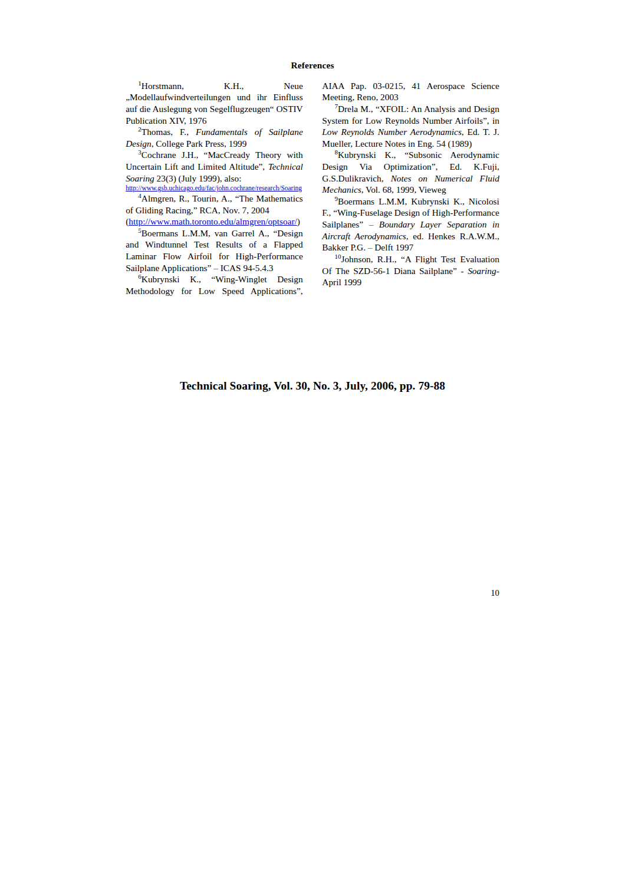References
1Horstmann, K.H., Neue „Modellaufwindverteilungen und ihr Einfluss auf die Auslegung von Segelflugzeugen“ OSTIV Publication XIV, 1976
2Thomas, F., Fundamentals of Sailplane Design, College Park Press, 1999
3Cochrane J.H., “MacCready Theory with Uncertain Lift and Limited Altitude”, Technical Soaring 23(3) (July 1999), also:
http://www.gsb.uchicago.edu/fac/john.cochrane/research/Soaring
4Almgren, R., Tourin, A., “The Mathematics of Gliding Racing,” RCA, Nov. 7, 2004
(http://www.math.toronto.edu/almgren/optsoar/)
5Boermans L.M.M, van Garrel A., “Design and Windtunnel Test Results of a Flapped Laminar Flow Airfoil for High-Performance Sailplane Applications” – ICAS 94-5.4.3
6Kubrynski K., “Wing-Winglet Design Methodology for Low Speed Applications”, AIAA Pap. 03-0215, 41 Aerospace Science Meeting, Reno, 2003
7Drela M., “XFOIL: An Analysis and Design System for Low Reynolds Number Airfoils”, in Low Reynolds Number Aerodynamics, Ed. T. J. Mueller, Lecture Notes in Eng. 54 (1989)
8Kubrynski K., “Subsonic Aerodynamic Design Via Optimization”, Ed. K.Fuji, G.S.Dulikravich, Notes on Numerical Fluid Mechanics, Vol. 68, 1999, Vieweg
9Boermans L.M.M, Kubrynski K., Nicolosi F., “Wing-Fuselage Design of High-Performance Sailplanes” – Boundary Layer Separation in Aircraft Aerodynamics, ed. Henkes R.A.W.M., Bakker P.G. – Delft 1997
10Johnson, R.H., “A Flight Test Evaluation Of The SZD-56-1 Diana Sailplane” - Soaring-April 1999
Technical Soaring, Vol. 30, No. 3, July, 2006, pp. 79-88
10